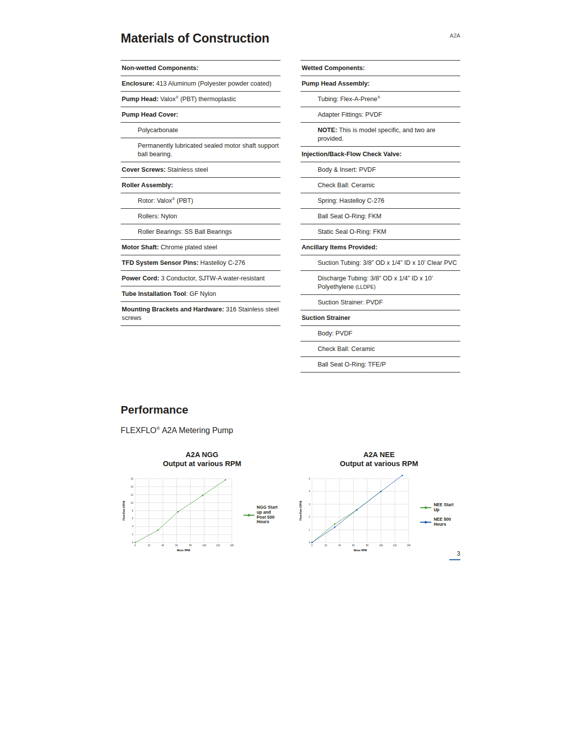Materials of Construction
A2A
| Non-wetted Components: |
| Enclosure: 413 Aluminum (Polyester powder coated) |
| Pump Head: Valox ® (PBT) thermoplastic |
| Pump Head Cover: |
| Polycarbonate |
| Permanently lubricated sealed motor shaft support ball bearing. |
| Cover Screws: Stainless steel |
| Roller Assembly: |
| Rotor: Valox ® (PBT) |
| Rollers: Nylon |
| Roller Bearings: SS Ball Bearings |
| Motor Shaft: Chrome plated steel |
| TFD System Sensor Pins: Hastelloy C-276 |
| Power Cord: 3 Conductor, SJTW-A water-resistant |
| Tube Installation Tool : GF Nylon |
| Mounting Brackets and Hardware: 316 Stainless steel screws |
| Wetted Components: |
| Pump Head Assembly: |
| Tubing: Flex-A-Prene ® |
| Adapter Fittings: PVDF |
| NOTE: This is model specific, and two are provided. |
| Injection/Back-Flow Check Valve: |
| Body & Insert: PVDF |
| Check Ball: Ceramic |
| Spring: Hastelloy C-276 |
| Ball Seat O-Ring: FKM |
| Static Seal O-Ring: FKM |
| Ancillary Items Provided: |
| Suction Tubing: 3/8” OD x 1/4” ID x 10’ Clear PVC |
| Discharge Tubing: 3/8” OD x 1/4” ID x 10’ Polyethylene (LLDPE) |
| Suction Strainer: PVDF |
| Suction Strainer |
| Body: PVDF |
| Check Ball: Ceramic |
| Ball Seat O-Ring: TFE/P |
Performance
FLEXFLO® A2A Metering Pump
A2A NGG
Output at various RPM
0 2 4 6 8 10 12 14 16 0 20 40 60 80 100 120 140 Motor RPM Flow Rate (GPH)
NGG Start up and
Post 500 Hours
A2A NEE
Output at various RPM
0 1 2 3 4 5 0 20 40 60 80 100 120 140 Motor RPM Flow Rate (GPH)
NEE Start Up
NEE 500 Hours
3